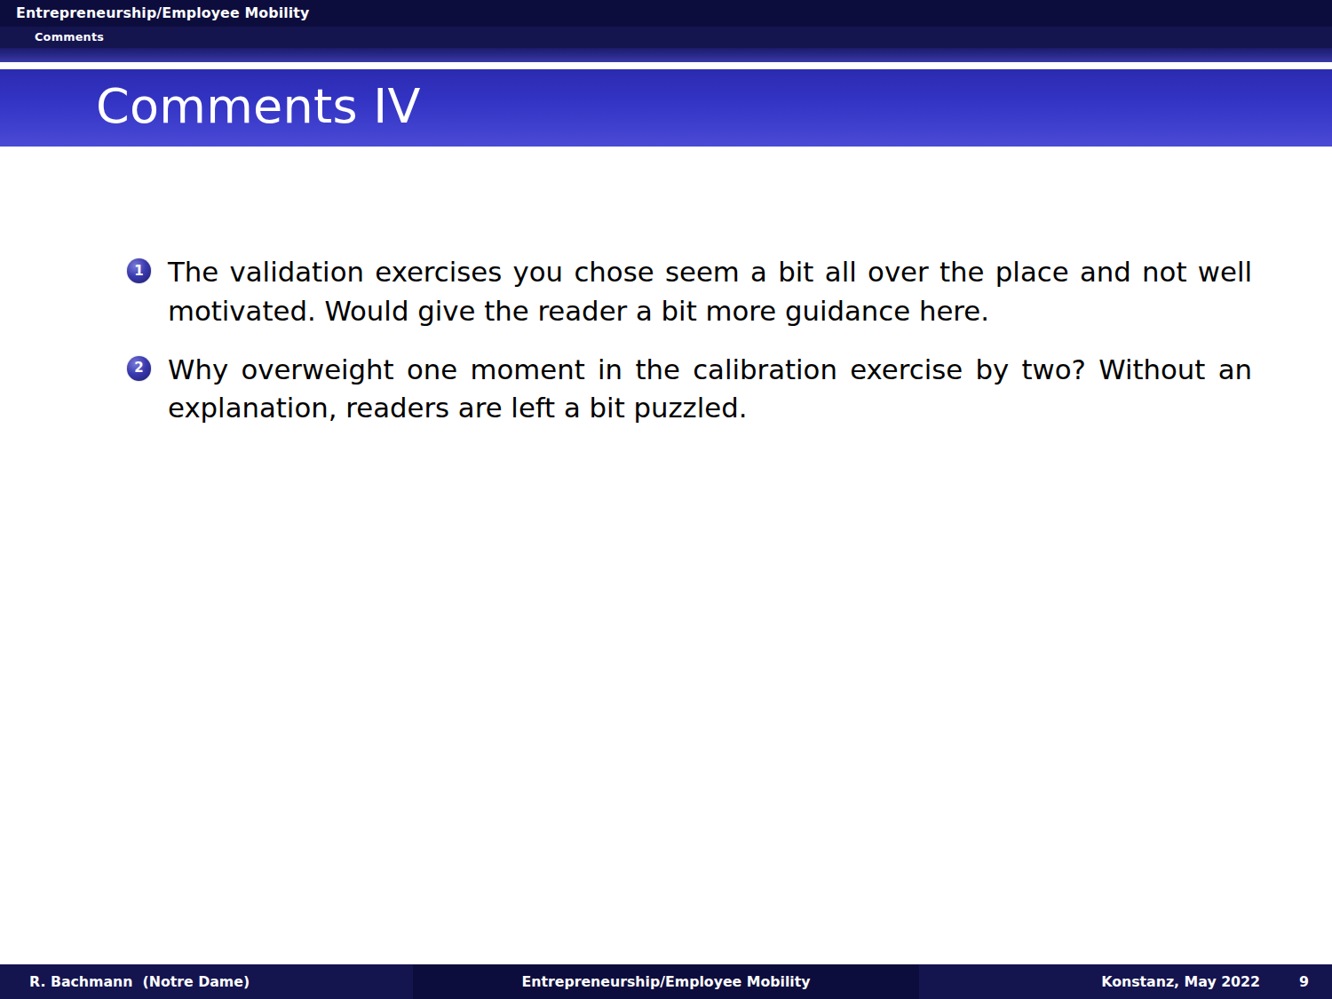Entrepreneurship/Employee Mobility
Comments
Comments IV
1 The validation exercises you chose seem a bit all over the place and not well motivated. Would give the reader a bit more guidance here.
2 Why overweight one moment in the calibration exercise by two? Without an explanation, readers are left a bit puzzled.
R. Bachmann (Notre Dame)
Entrepreneurship/Employee Mobility
Konstanz, May 2022
9